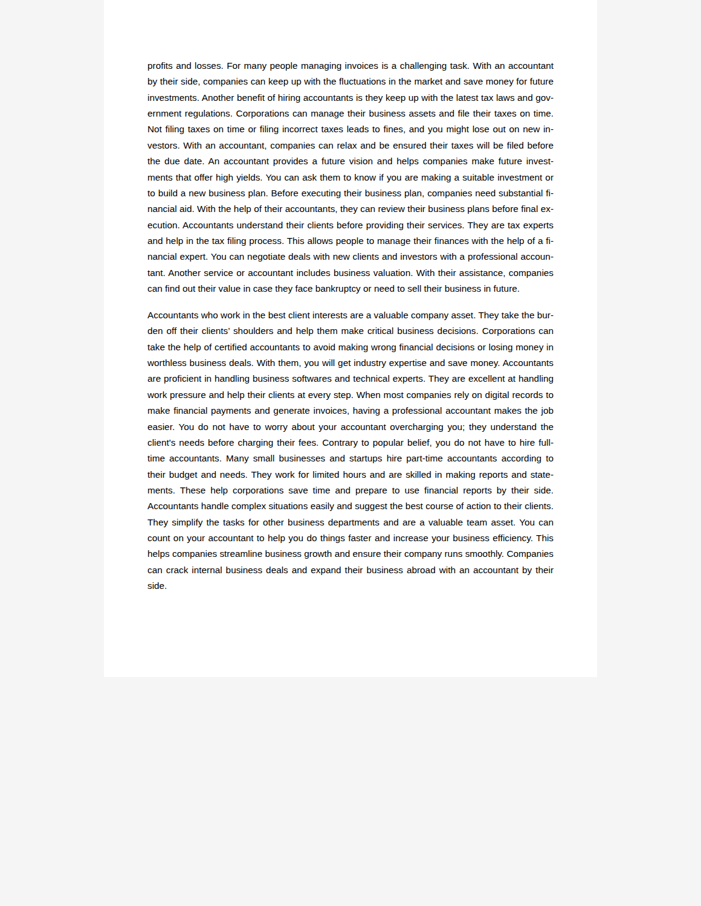profits and losses. For many people managing invoices is a challenging task. With an accountant by their side, companies can keep up with the fluctuations in the market and save money for future investments. Another benefit of hiring accountants is they keep up with the latest tax laws and government regulations. Corporations can manage their business assets and file their taxes on time. Not filing taxes on time or filing incorrect taxes leads to fines, and you might lose out on new investors. With an accountant, companies can relax and be ensured their taxes will be filed before the due date. An accountant provides a future vision and helps companies make future investments that offer high yields. You can ask them to know if you are making a suitable investment or to build a new business plan. Before executing their business plan, companies need substantial financial aid. With the help of their accountants, they can review their business plans before final execution. Accountants understand their clients before providing their services. They are tax experts and help in the tax filing process. This allows people to manage their finances with the help of a financial expert. You can negotiate deals with new clients and investors with a professional accountant. Another service or accountant includes business valuation. With their assistance, companies can find out their value in case they face bankruptcy or need to sell their business in future.
Accountants who work in the best client interests are a valuable company asset. They take the burden off their clients’ shoulders and help them make critical business decisions. Corporations can take the help of certified accountants to avoid making wrong financial decisions or losing money in worthless business deals. With them, you will get industry expertise and save money. Accountants are proficient in handling business softwares and technical experts. They are excellent at handling work pressure and help their clients at every step. When most companies rely on digital records to make financial payments and generate invoices, having a professional accountant makes the job easier. You do not have to worry about your accountant overcharging you; they understand the client's needs before charging their fees. Contrary to popular belief, you do not have to hire full-time accountants. Many small businesses and startups hire part-time accountants according to their budget and needs. They work for limited hours and are skilled in making reports and statements. These help corporations save time and prepare to use financial reports by their side. Accountants handle complex situations easily and suggest the best course of action to their clients. They simplify the tasks for other business departments and are a valuable team asset. You can count on your accountant to help you do things faster and increase your business efficiency. This helps companies streamline business growth and ensure their company runs smoothly. Companies can crack internal business deals and expand their business abroad with an accountant by their side.